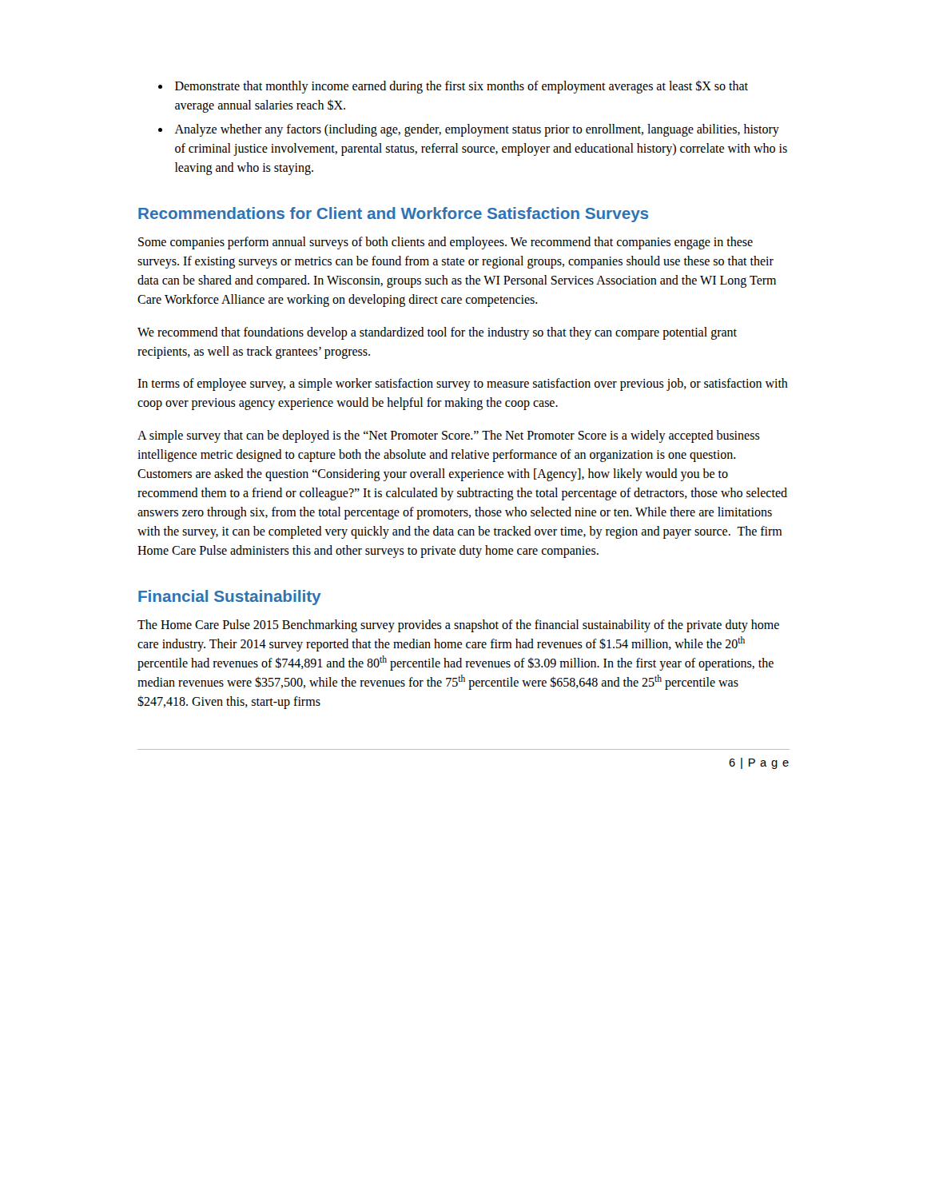Demonstrate that monthly income earned during the first six months of employment averages at least $X so that average annual salaries reach $X.
Analyze whether any factors (including age, gender, employment status prior to enrollment, language abilities, history of criminal justice involvement, parental status, referral source, employer and educational history) correlate with who is leaving and who is staying.
Recommendations for Client and Workforce Satisfaction Surveys
Some companies perform annual surveys of both clients and employees. We recommend that companies engage in these surveys. If existing surveys or metrics can be found from a state or regional groups, companies should use these so that their data can be shared and compared. In Wisconsin, groups such as the WI Personal Services Association and the WI Long Term Care Workforce Alliance are working on developing direct care competencies.
We recommend that foundations develop a standardized tool for the industry so that they can compare potential grant recipients, as well as track grantees’ progress.
In terms of employee survey, a simple worker satisfaction survey to measure satisfaction over previous job, or satisfaction with coop over previous agency experience would be helpful for making the coop case.
A simple survey that can be deployed is the “Net Promoter Score.” The Net Promoter Score is a widely accepted business intelligence metric designed to capture both the absolute and relative performance of an organization is one question. Customers are asked the question “Considering your overall experience with [Agency], how likely would you be to recommend them to a friend or colleague?” It is calculated by subtracting the total percentage of detractors, those who selected answers zero through six, from the total percentage of promoters, those who selected nine or ten. While there are limitations with the survey, it can be completed very quickly and the data can be tracked over time, by region and payer source. The firm Home Care Pulse administers this and other surveys to private duty home care companies.
Financial Sustainability
The Home Care Pulse 2015 Benchmarking survey provides a snapshot of the financial sustainability of the private duty home care industry. Their 2014 survey reported that the median home care firm had revenues of $1.54 million, while the 20th percentile had revenues of $744,891 and the 80th percentile had revenues of $3.09 million. In the first year of operations, the median revenues were $357,500, while the revenues for the 75th percentile were $658,648 and the 25th percentile was $247,418. Given this, start-up firms
6 | P a g e